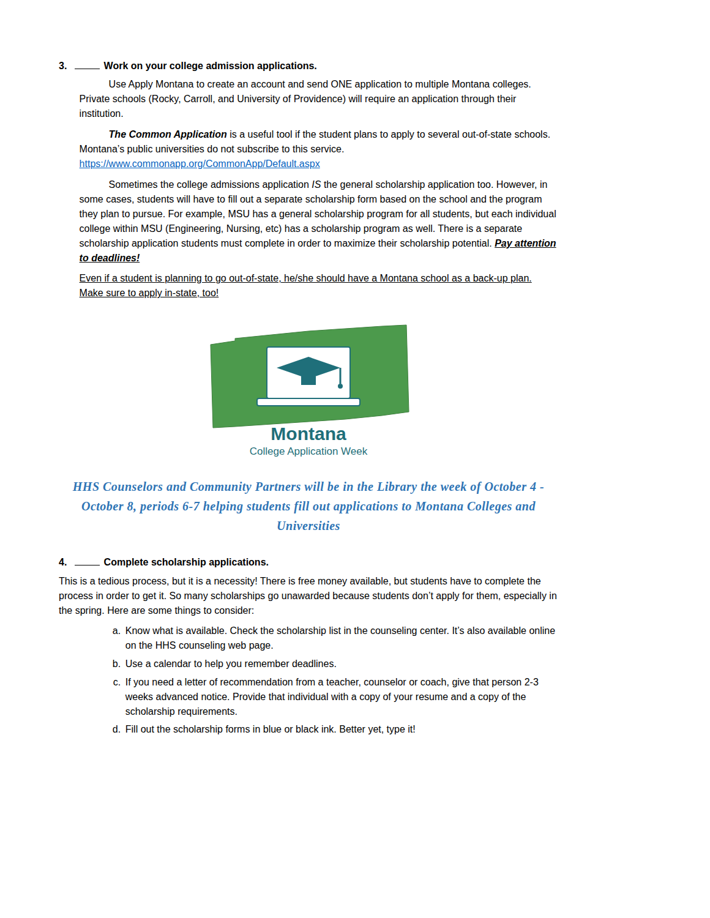3. Work on your college admission applications.
Use Apply Montana to create an account and send ONE application to multiple Montana colleges. Private schools (Rocky, Carroll, and University of Providence) will require an application through their institution.
The Common Application is a useful tool if the student plans to apply to several out-of-state schools. Montana’s public universities do not subscribe to this service.
https://www.commonapp.org/CommonApp/Default.aspx
Sometimes the college admissions application IS the general scholarship application too. However, in some cases, students will have to fill out a separate scholarship form based on the school and the program they plan to pursue. For example, MSU has a general scholarship program for all students, but each individual college within MSU (Engineering, Nursing, etc) has a scholarship program as well. There is a separate scholarship application students must complete in order to maximize their scholarship potential. Pay attention to deadlines!
Even if a student is planning to go out-of-state, he/she should have a Montana school as a back-up plan. Make sure to apply in-state, too!
Montana College Application Week
HHS Counselors and Community Partners will be in the Library the week of October 4 - October 8, periods 6-7 helping students fill out applications to Montana Colleges and Universities
4. Complete scholarship applications.
This is a tedious process, but it is a necessity! There is free money available, but students have to complete the process in order to get it. So many scholarships go unawarded because students don’t apply for them, especially in the spring. Here are some things to consider:
Know what is available. Check the scholarship list in the counseling center. It’s also available online on the HHS counseling web page.
Use a calendar to help you remember deadlines.
If you need a letter of recommendation from a teacher, counselor or coach, give that person 2-3 weeks advanced notice. Provide that individual with a copy of your resume and a copy of the scholarship requirements.
Fill out the scholarship forms in blue or black ink. Better yet, type it!